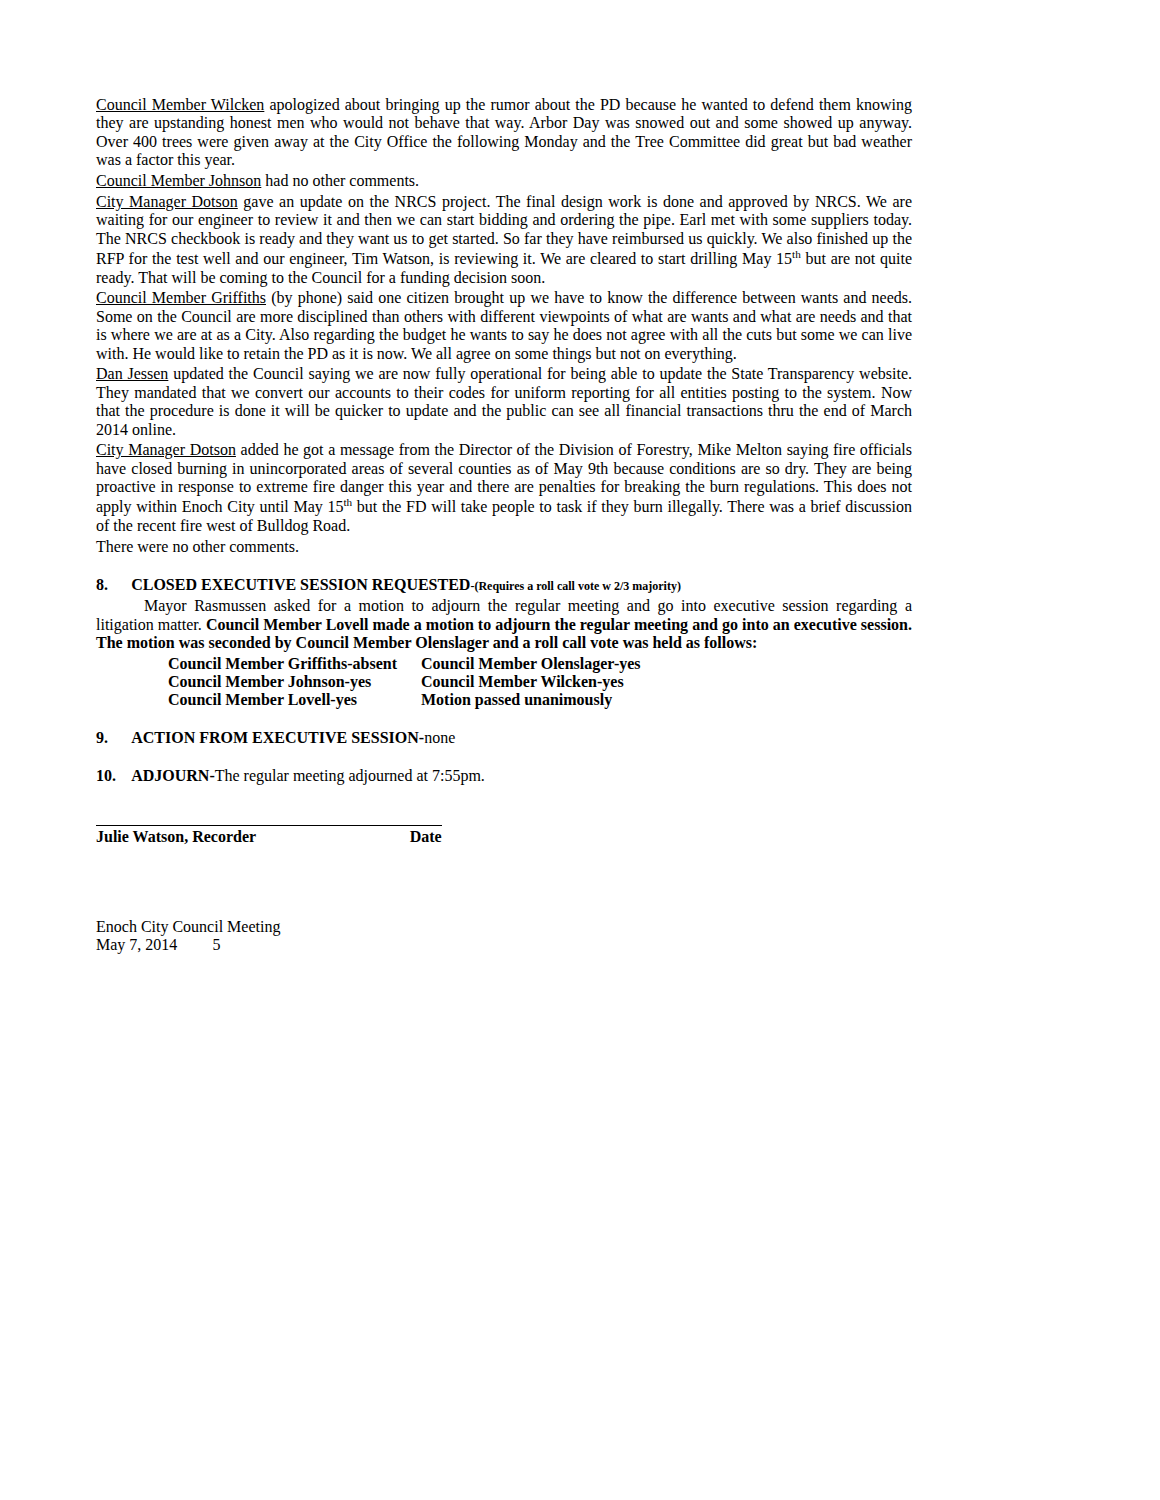Council Member Wilcken apologized about bringing up the rumor about the PD because he wanted to defend them knowing they are upstanding honest men who would not behave that way. Arbor Day was snowed out and some showed up anyway. Over 400 trees were given away at the City Office the following Monday and the Tree Committee did great but bad weather was a factor this year.
Council Member Johnson had no other comments.
City Manager Dotson gave an update on the NRCS project. The final design work is done and approved by NRCS. We are waiting for our engineer to review it and then we can start bidding and ordering the pipe. Earl met with some suppliers today. The NRCS checkbook is ready and they want us to get started. So far they have reimbursed us quickly. We also finished up the RFP for the test well and our engineer, Tim Watson, is reviewing it. We are cleared to start drilling May 15th but are not quite ready. That will be coming to the Council for a funding decision soon.
Council Member Griffiths (by phone) said one citizen brought up we have to know the difference between wants and needs. Some on the Council are more disciplined than others with different viewpoints of what are wants and what are needs and that is where we are at as a City. Also regarding the budget he wants to say he does not agree with all the cuts but some we can live with. He would like to retain the PD as it is now. We all agree on some things but not on everything.
Dan Jessen updated the Council saying we are now fully operational for being able to update the State Transparency website. They mandated that we convert our accounts to their codes for uniform reporting for all entities posting to the system. Now that the procedure is done it will be quicker to update and the public can see all financial transactions thru the end of March 2014 online.
City Manager Dotson added he got a message from the Director of the Division of Forestry, Mike Melton saying fire officials have closed burning in unincorporated areas of several counties as of May 9th because conditions are so dry. They are being proactive in response to extreme fire danger this year and there are penalties for breaking the burn regulations. This does not apply within Enoch City until May 15th but the FD will take people to task if they burn illegally. There was a brief discussion of the recent fire west of Bulldog Road.
There were no other comments.
8. CLOSED EXECUTIVE SESSION REQUESTED-(Requires a roll call vote w 2/3 majority)
Mayor Rasmussen asked for a motion to adjourn the regular meeting and go into executive session regarding a litigation matter. Council Member Lovell made a motion to adjourn the regular meeting and go into an executive session. The motion was seconded by Council Member Olenslager and a roll call vote was held as follows:
| Council Member Griffiths-absent | Council Member Olenslager-yes |
| Council Member Johnson-yes | Council Member Wilcken-yes |
| Council Member Lovell-yes | Motion passed unanimously |
9. ACTION FROM EXECUTIVE SESSION-none
10. ADJOURN-The regular meeting adjourned at 7:55pm.
Julie Watson, RecorderDate
Enoch City Council Meeting
May 7, 20145